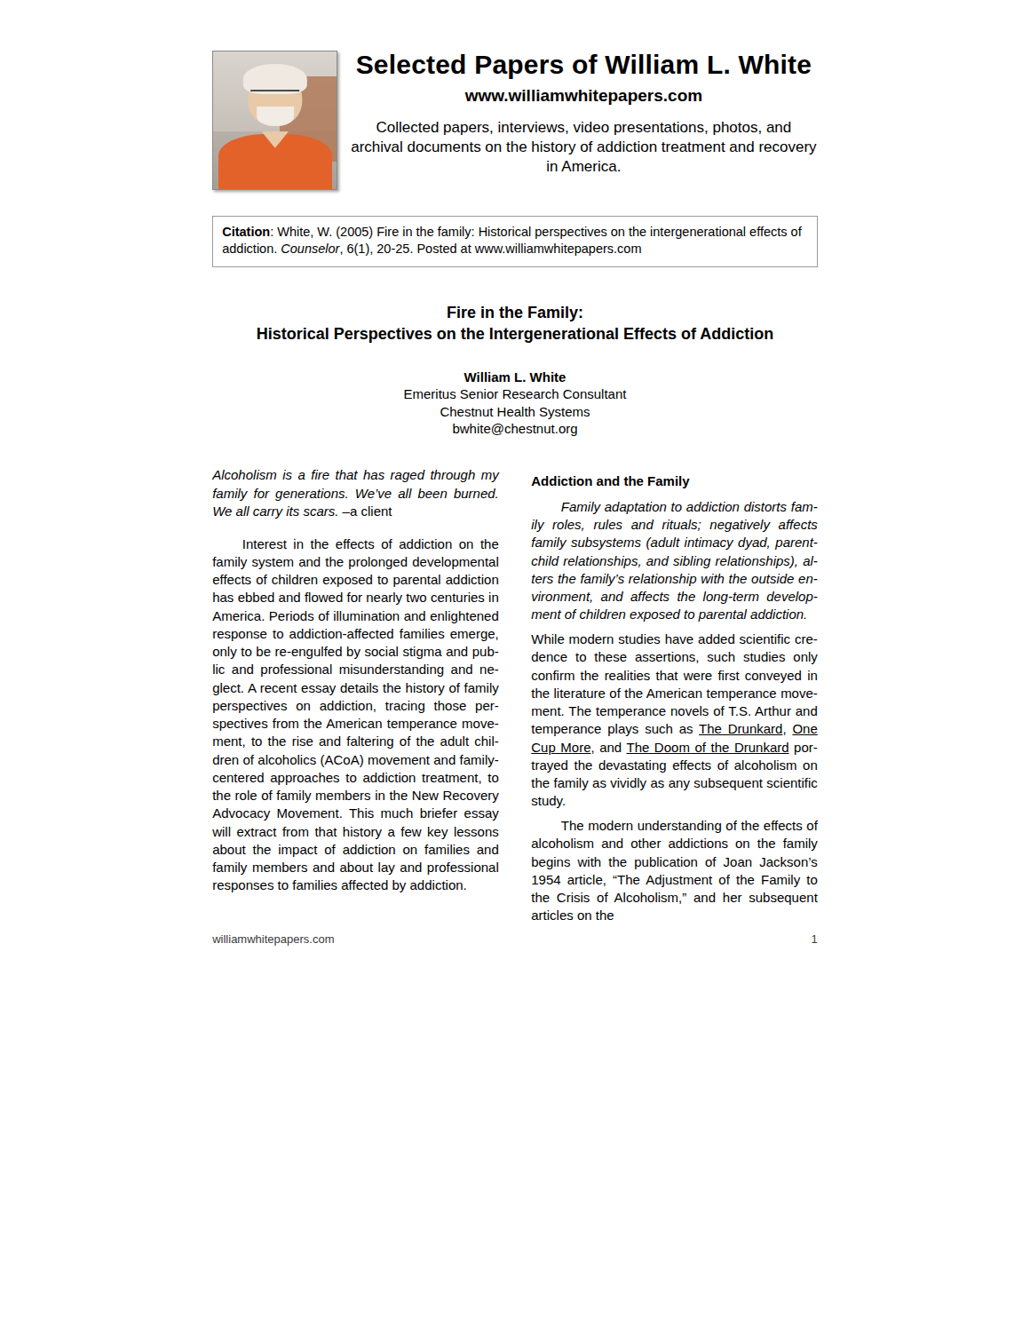Selected Papers of William L. White
www.williamwhitepapers.com
Collected papers, interviews, video presentations, photos, and archival documents on the history of addiction treatment and recovery in America.
Citation: White, W. (2005) Fire in the family: Historical perspectives on the intergenerational effects of addiction. Counselor, 6(1), 20-25. Posted at www.williamwhitepapers.com
Fire in the Family:
Historical Perspectives on the Intergenerational Effects of Addiction
William L. White
Emeritus Senior Research Consultant
Chestnut Health Systems
bwhite@chestnut.org
Alcoholism is a fire that has raged through my family for generations. We’ve all been burned. We all carry its scars. –a client
Interest in the effects of addiction on the family system and the prolonged developmental effects of children exposed to parental addiction has ebbed and flowed for nearly two centuries in America. Periods of illumination and enlightened response to addiction-affected families emerge, only to be re-engulfed by social stigma and public and professional misunderstanding and neglect. A recent essay details the history of family perspectives on addiction, tracing those perspectives from the American temperance movement, to the rise and faltering of the adult children of alcoholics (ACoA) movement and family-centered approaches to addiction treatment, to the role of family members in the New Recovery Advocacy Movement. This much briefer essay will extract from that history a few key lessons about the impact of addiction on families and family members and about lay and professional responses to families affected by addiction.
Addiction and the Family
Family adaptation to addiction distorts family roles, rules and rituals; negatively affects family subsystems (adult intimacy dyad, parent-child relationships, and sibling relationships), alters the family’s relationship with the outside environment, and affects the long-term development of children exposed to parental addiction.
While modern studies have added scientific credence to these assertions, such studies only confirm the realities that were first conveyed in the literature of the American temperance movement. The temperance novels of T.S. Arthur and temperance plays such as The Drunkard, One Cup More, and The Doom of the Drunkard portrayed the devastating effects of alcoholism on the family as vividly as any subsequent scientific study.
The modern understanding of the effects of alcoholism and other addictions on the family begins with the publication of Joan Jackson’s 1954 article, “The Adjustment of the Family to the Crisis of Alcoholism,” and her subsequent articles on the
williamwhitepapers.com 1